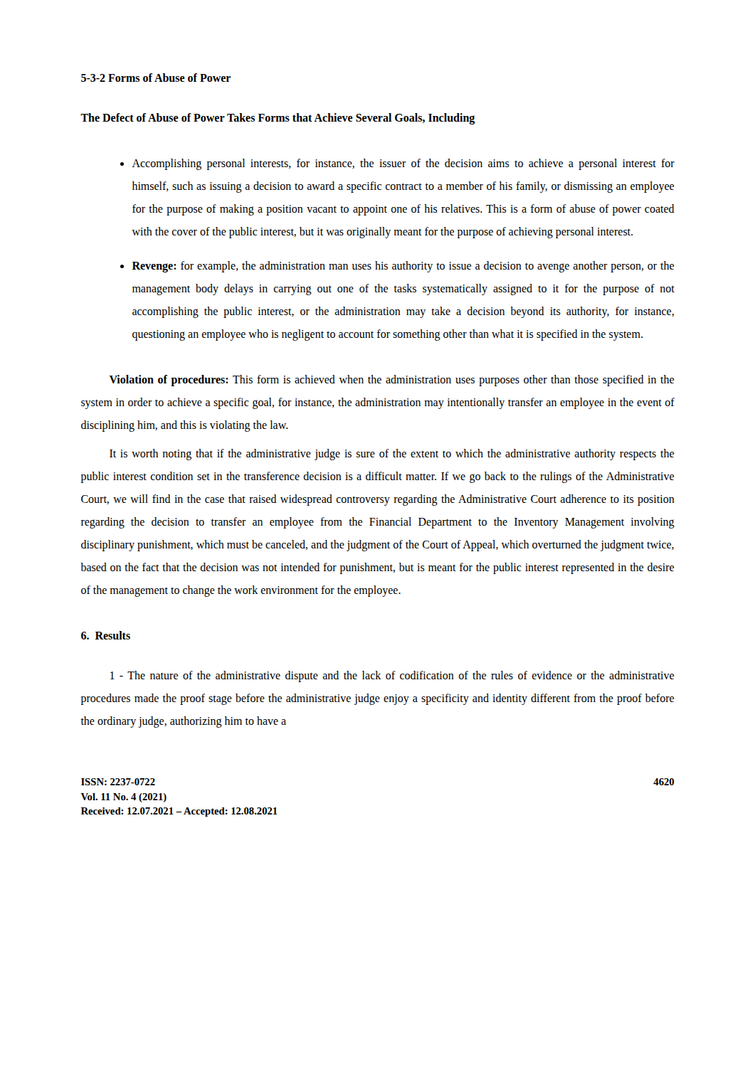5-3-2 Forms of Abuse of Power
The Defect of Abuse of Power Takes Forms that Achieve Several Goals, Including
Accomplishing personal interests, for instance, the issuer of the decision aims to achieve a personal interest for himself, such as issuing a decision to award a specific contract to a member of his family, or dismissing an employee for the purpose of making a position vacant to appoint one of his relatives. This is a form of abuse of power coated with the cover of the public interest, but it was originally meant for the purpose of achieving personal interest.
Revenge: for example, the administration man uses his authority to issue a decision to avenge another person, or the management body delays in carrying out one of the tasks systematically assigned to it for the purpose of not accomplishing the public interest, or the administration may take a decision beyond its authority, for instance, questioning an employee who is negligent to account for something other than what it is specified in the system.
Violation of procedures: This form is achieved when the administration uses purposes other than those specified in the system in order to achieve a specific goal, for instance, the administration may intentionally transfer an employee in the event of disciplining him, and this is violating the law.
It is worth noting that if the administrative judge is sure of the extent to which the administrative authority respects the public interest condition set in the transference decision is a difficult matter. If we go back to the rulings of the Administrative Court, we will find in the case that raised widespread controversy regarding the Administrative Court adherence to its position regarding the decision to transfer an employee from the Financial Department to the Inventory Management involving disciplinary punishment, which must be canceled, and the judgment of the Court of Appeal, which overturned the judgment twice, based on the fact that the decision was not intended for punishment, but is meant for the public interest represented in the desire of the management to change the work environment for the employee.
6. Results
1 - The nature of the administrative dispute and the lack of codification of the rules of evidence or the administrative procedures made the proof stage before the administrative judge enjoy a specificity and identity different from the proof before the ordinary judge, authorizing him to have a
ISSN: 2237-0722
Vol. 11 No. 4 (2021)
Received: 12.07.2021 – Accepted: 12.08.2021
4620